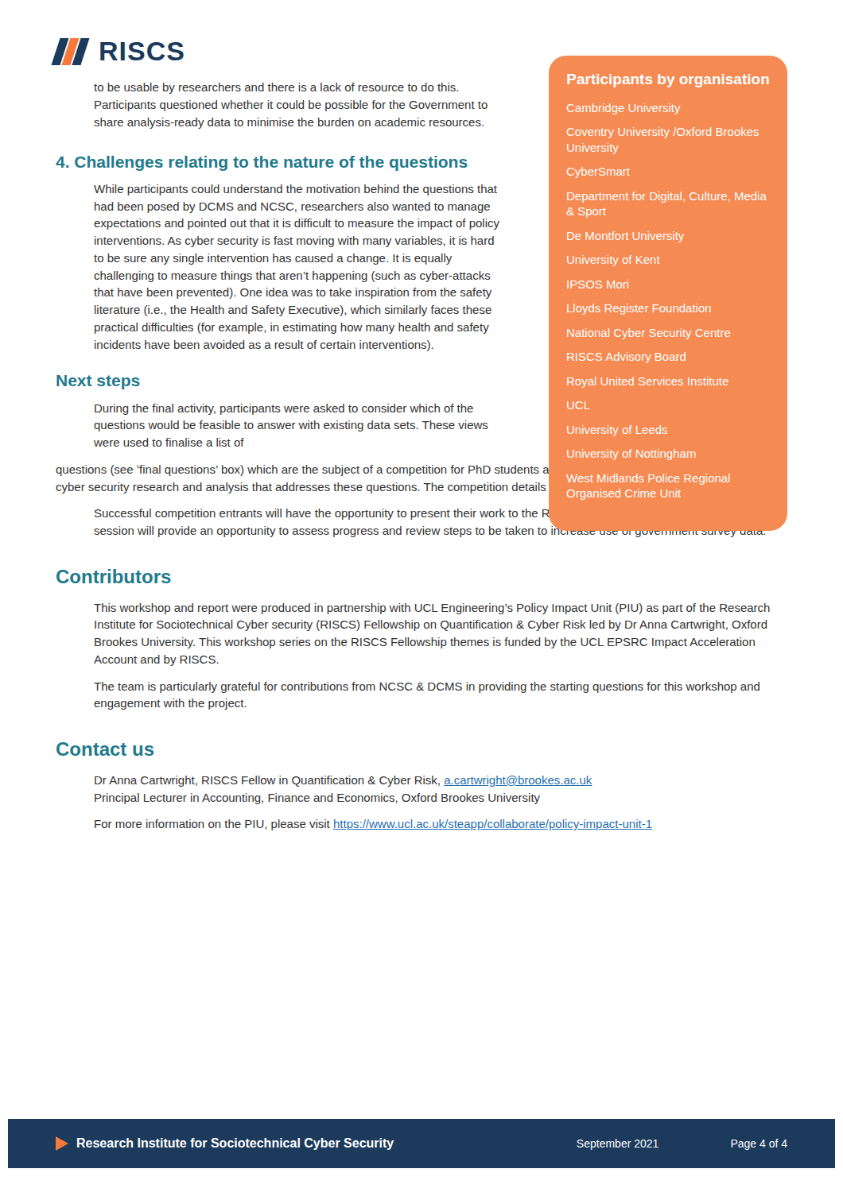RISCS
Participants by organisation
Cambridge University
Coventry University /Oxford Brookes University
CyberSmart
Department for Digital, Culture, Media & Sport
De Montfort University
University of Kent
IPSOS Mori
Lloyds Register Foundation
National Cyber Security Centre
RISCS Advisory Board
Royal United Services Institute
UCL
University of Leeds
University of Nottingham
West Midlands Police Regional Organised Crime Unit
to be usable by researchers and there is a lack of resource to do this. Participants questioned whether it could be possible for the Government to share analysis-ready data to minimise the burden on academic resources.
4. Challenges relating to the nature of the questions
While participants could understand the motivation behind the questions that had been posed by DCMS and NCSC, researchers also wanted to manage expectations and pointed out that it is difficult to measure the impact of policy interventions. As cyber security is fast moving with many variables, it is hard to be sure any single intervention has caused a change. It is equally challenging to measure things that aren’t happening (such as cyber-attacks that have been prevented). One idea was to take inspiration from the safety literature (i.e., the Health and Safety Executive), which similarly faces these practical difficulties (for example, in estimating how many health and safety incidents have been avoided as a result of certain interventions).
Next steps
During the final activity, participants were asked to consider which of the questions would be feasible to answer with existing data sets. These views were used to finalise a list of
questions (see ’final questions’ box) which are the subject of a competition for PhD students and early career researchers to encourage cyber security research and analysis that addresses these questions. The competition details can be found on the RISCS website.
Successful competition entrants will have the opportunity to present their work to the RISCS community in Spring 2022. This session will provide an opportunity to assess progress and review steps to be taken to increase use of government survey data.
Contributors
This workshop and report were produced in partnership with UCL Engineering’s Policy Impact Unit (PIU) as part of the Research Institute for Sociotechnical Cyber security (RISCS) Fellowship on Quantification & Cyber Risk led by Dr Anna Cartwright, Oxford Brookes University. This workshop series on the RISCS Fellowship themes is funded by the UCL EPSRC Impact Acceleration Account and by RISCS.
The team is particularly grateful for contributions from NCSC & DCMS in providing the starting questions for this workshop and engagement with the project.
Contact us
Dr Anna Cartwright, RISCS Fellow in Quantification & Cyber Risk, a.cartwright@brookes.ac.uk
Principal Lecturer in Accounting, Finance and Economics, Oxford Brookes University
For more information on the PIU, please visit https://www.ucl.ac.uk/steapp/collaborate/policy-impact-unit-1
Research Institute for Sociotechnical Cyber Security September 2021 Page 4 of 4